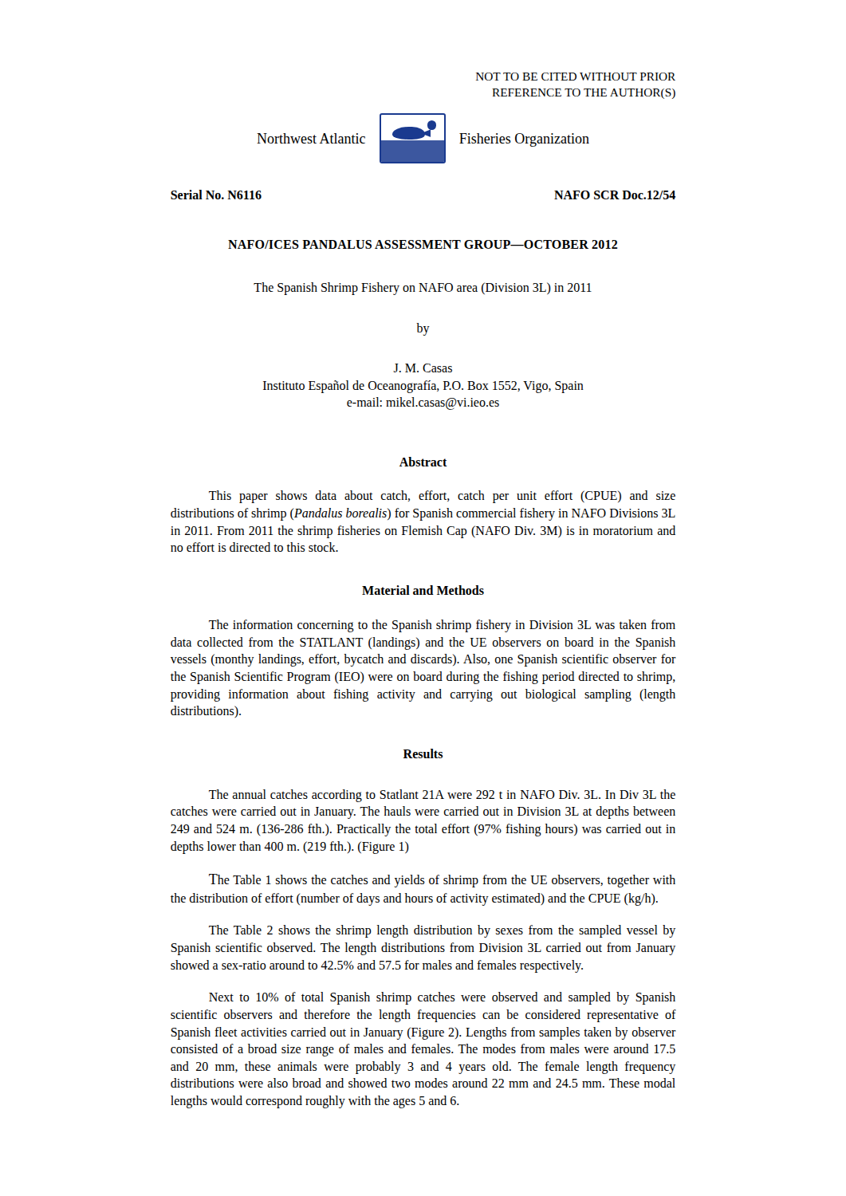NOT TO BE CITED WITHOUT PRIOR
REFERENCE TO THE AUTHOR(S)
Northwest Atlantic
Fisheries Organization
Serial No. N6116 NAFO SCR Doc.12/54
NAFO/ICES PANDALUS ASSESSMENT GROUP—OCTOBER 2012
The Spanish Shrimp Fishery on NAFO area (Division 3L) in 2011
by
J. M. Casas Instituto Español de Oceanografía, P.O. Box 1552, Vigo, Spain
e-mail: mikel.casas@vi.ieo.es
Abstract
This paper shows data about catch, effort, catch per unit effort (CPUE) and size distributions of shrimp (Pandalus borealis) for Spanish commercial fishery in NAFO Divisions 3L in 2011. From 2011 the shrimp fisheries on Flemish Cap (NAFO Div. 3M) is in moratorium and no effort is directed to this stock.
Material and Methods
The information concerning to the Spanish shrimp fishery in Division 3L was taken from data collected from the STATLANT (landings) and the UE observers on board in the Spanish vessels (monthy landings, effort, bycatch and discards). Also, one Spanish scientific observer for the Spanish Scientific Program (IEO) were on board during the fishing period directed to shrimp, providing information about fishing activity and carrying out biological sampling (length distributions).
Results
The annual catches according to Statlant 21A were 292 t in NAFO Div. 3L. In Div 3L the catches were carried out in January. The hauls were carried out in Division 3L at depths between 249 and 524 m. (136-286 fth.). Practically the total effort (97% fishing hours) was carried out in depths lower than 400 m. (219 fth.). (Figure 1)
The Table 1 shows the catches and yields of shrimp from the UE observers, together with the distribution of effort (number of days and hours of activity estimated) and the CPUE (kg/h).
The Table 2 shows the shrimp length distribution by sexes from the sampled vessel by Spanish scientific observed. The length distributions from Division 3L carried out from January showed a sex-ratio around to 42.5% and 57.5 for males and females respectively.
Next to 10% of total Spanish shrimp catches were observed and sampled by Spanish scientific observers and therefore the length frequencies can be considered representative of Spanish fleet activities carried out in January (Figure 2). Lengths from samples taken by observer consisted of a broad size range of males and females. The modes from males were around 17.5 and 20 mm, these animals were probably 3 and 4 years old. The female length frequency distributions were also broad and showed two modes around 22 mm and 24.5 mm. These modal lengths would correspond roughly with the ages 5 and 6.